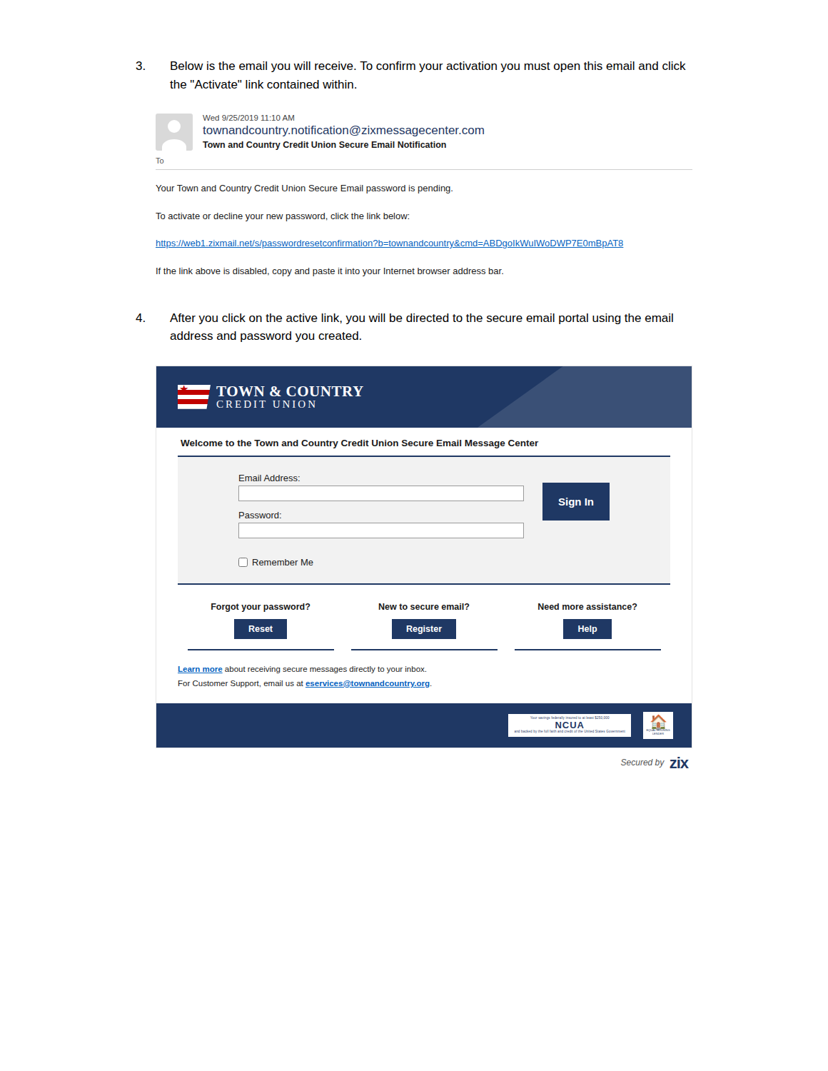3.
Below is the email you will receive. To confirm your activation you must open this email and click the "Activate" link contained within.
Wed 9/25/2019 11:10 AM
townandcountry.notification@zixmessagecenter.com
Town and Country Credit Union Secure Email Notification
To
Your Town and Country Credit Union Secure Email password is pending.
To activate or decline your new password, click the link below:
https://web1.zixmail.net/s/passwordresetconfirmation?b=townandcountry&cmd=ABDgoIkWuIWoDWP7E0mBpAT8
If the link above is disabled, copy and paste it into your Internet browser address bar.
4.
After you click on the active link, you will be directed to the secure email portal using the email address and password you created.
TOWN & COUNTRY
CREDIT UNION
Welcome to the Town and Country Credit Union Secure Email Message Center
Email Address: Password:
Remember Me
Sign In
Forgot your password?
Reset
New to secure email?
Register
Need more assistance?
Help
Learn more about receiving secure messages directly to your inbox.
For Customer Support, email us at eservices@townandcountry.org.
Your savings federally insured to at least $250,000 NCUA and backed by the full faith and credit of the United States Government
🏠 EQUAL HOUSING
LENDER
Secured by zix